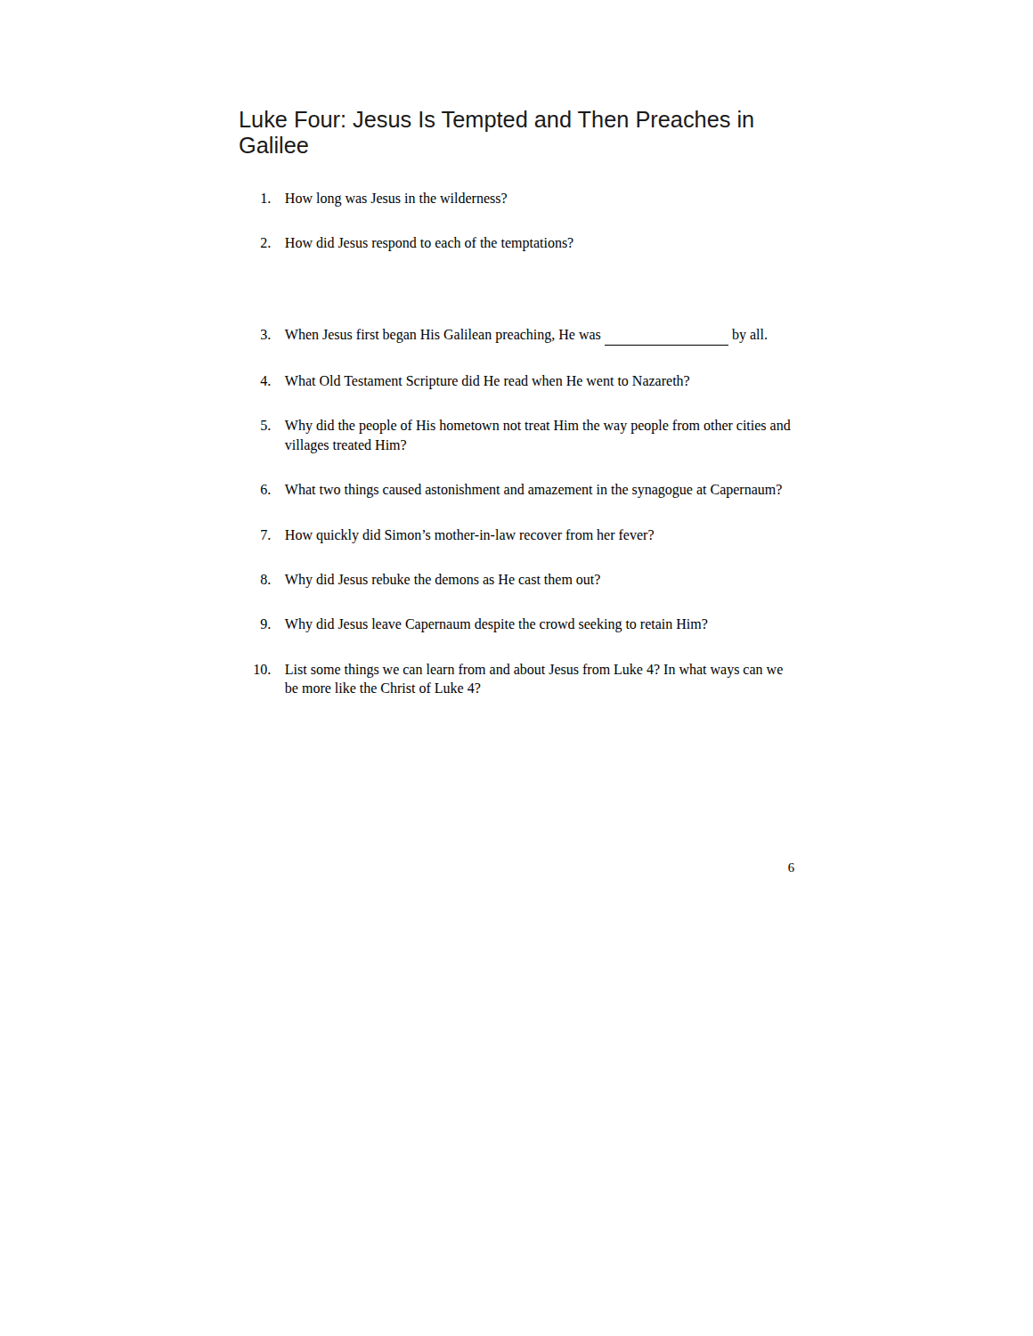Luke Four: Jesus Is Tempted and Then Preaches in Galilee
How long was Jesus in the wilderness?
How did Jesus respond to each of the temptations?
When Jesus first began His Galilean preaching, He was by all.
What Old Testament Scripture did He read when He went to Nazareth?
Why did the people of His hometown not treat Him the way people from other cities and villages treated Him?
What two things caused astonishment and amazement in the synagogue at Capernaum?
How quickly did Simon’s mother-in-law recover from her fever?
Why did Jesus rebuke the demons as He cast them out?
Why did Jesus leave Capernaum despite the crowd seeking to retain Him?
List some things we can learn from and about Jesus from Luke 4? In what ways can we be more like the Christ of Luke 4?
6